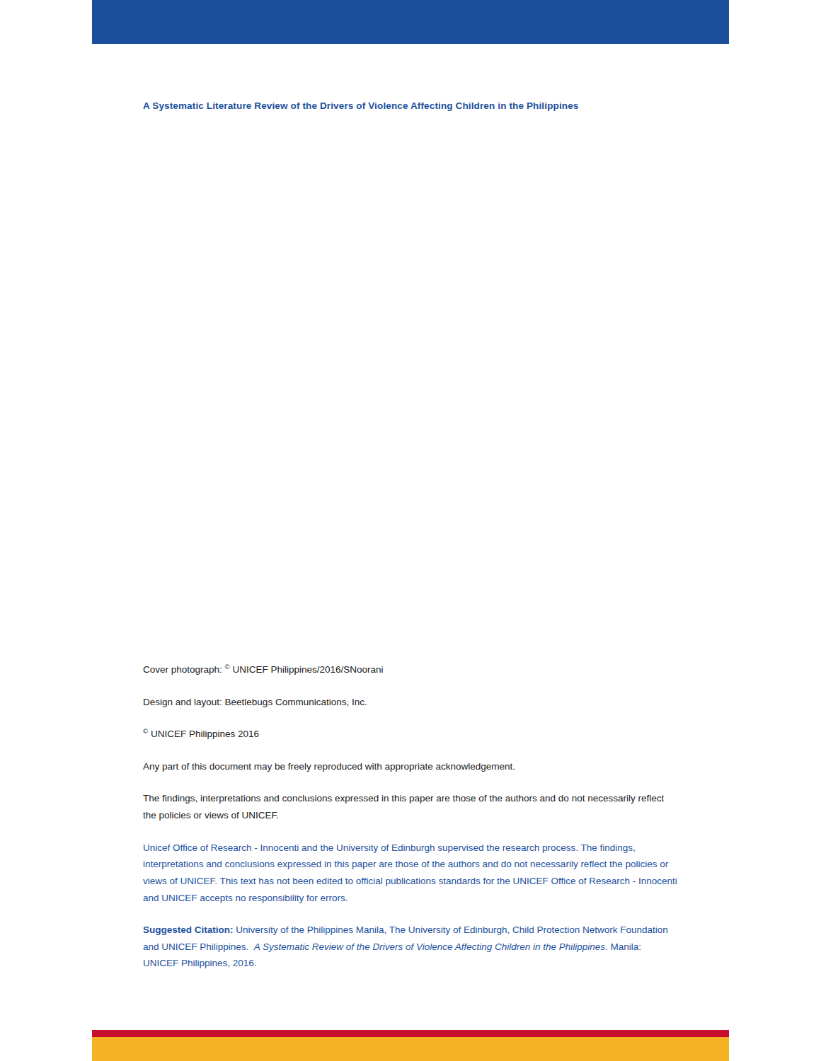A Systematic Literature Review of the Drivers of Violence Affecting Children in the Philippines
Cover photograph: © UNICEF Philippines/2016/SNoorani
Design and layout: Beetlebugs Communications, Inc.
© UNICEF Philippines 2016
Any part of this document may be freely reproduced with appropriate acknowledgement.
The findings, interpretations and conclusions expressed in this paper are those of the authors and do not necessarily reflect the policies or views of UNICEF.
Unicef Office of Research - Innocenti and the University of Edinburgh supervised the research process. The findings, interpretations and conclusions expressed in this paper are those of the authors and do not necessarily reflect the policies or views of UNICEF. This text has not been edited to official publications standards for the UNICEF Office of Research - Innocenti and UNICEF accepts no responsibility for errors.
Suggested Citation: University of the Philippines Manila, The University of Edinburgh, Child Protection Network Foundation and UNICEF Philippines. A Systematic Review of the Drivers of Violence Affecting Children in the Philippines. Manila: UNICEF Philippines, 2016.